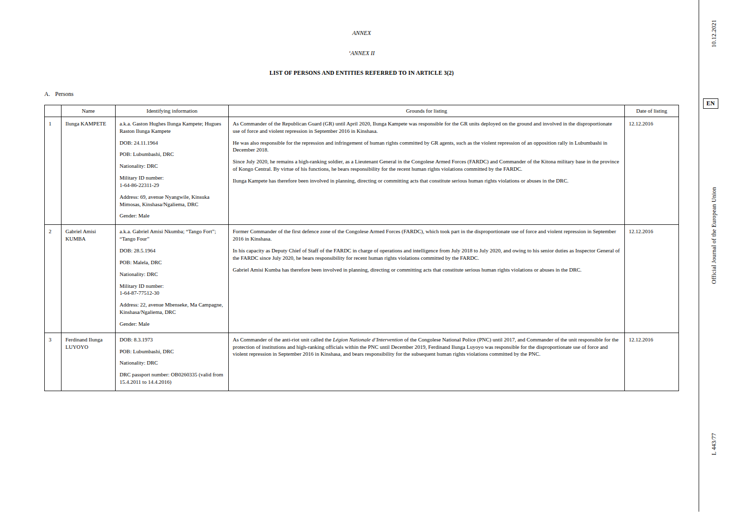10.12.2021
EN
Official Journal of the European Union
L 443/77
ANNEX
‘ANNEX II
LIST OF PERSONS AND ENTITIES REFERRED TO IN ARTICLE 3(2)
A. Persons
| | Name | Identifying information | Grounds for listing | Date of listing |
| --- | --- | --- | --- | --- |
| 1 | Ilunga KAMPETE | a.k.a. Gaston Hughes Ilunga Kampete; Hugues Raston Ilunga Kampete DOB: 24.11.1964 POB: Lubumbashi, DRC Nationality: DRC Military ID number: 1-64-86-22311-29 Address: 69, avenue Nyangwile, Kinsuka Mimosas, Kinshasa/Ngaliema, DRC Gender: Male | As Commander of the Republican Guard (GR) until April 2020, Ilunga Kampete was responsible for the GR units deployed on the ground and involved in the disproportionate use of force and violent repression in September 2016 in Kinshasa. He was also responsible for the repression and infringement of human rights committed by GR agents, such as the violent repression of an opposition rally in Lubumbashi in December 2018. Since July 2020, he remains a high-ranking soldier, as a Lieutenant General in the Congolese Armed Forces (FARDC) and Commander of the Kitona military base in the province of Kongo Central. By virtue of his functions, he bears responsibility for the recent human rights violations committed by the FARDC. Ilunga Kampete has therefore been involved in planning, directing or committing acts that constitute serious human rights violations or abuses in the DRC. | 12.12.2016 |
| 2 | Gabriel Amisi KUMBA | a.k.a. Gabriel Amisi Nkumba; “Tango Fort”; “Tango Four” DOB: 28.5.1964 POB: Malela, DRC Nationality: DRC Military ID number: 1-64-87-77512-30 Address: 22, avenue Mbenseke, Ma Campagne, Kinshasa/Ngaliema, DRC Gender: Male | Former Commander of the first defence zone of the Congolese Armed Forces (FARDC), which took part in the disproportionate use of force and violent repression in September 2016 in Kinshasa. In his capacity as Deputy Chief of Staff of the FARDC in charge of operations and intelligence from July 2018 to July 2020, and owing to his senior duties as Inspector General of the FARDC since July 2020, he bears responsibility for recent human rights violations committed by the FARDC. Gabriel Amisi Kumba has therefore been involved in planning, directing or committing acts that constitute serious human rights violations or abuses in the DRC. | 12.12.2016 |
| 3 | Ferdinand Ilunga LUYOYO | DOB: 8.3.1973 POB: Lubumbashi, DRC Nationality: DRC DRC passport number: OB0260335 (valid from 15.4.2011 to 14.4.2016) | As Commander of the anti-riot unit called the Légion Nationale d’Intervention of the Congolese National Police (PNC) until 2017, and Commander of the unit responsible for the protection of institutions and high-ranking officials within the PNC until December 2019, Ferdinand Ilunga Luyoyo was responsible for the disproportionate use of force and violent repression in September 2016 in Kinshasa, and bears responsibility for the subsequent human rights violations committed by the PNC. | 12.12.2016 |